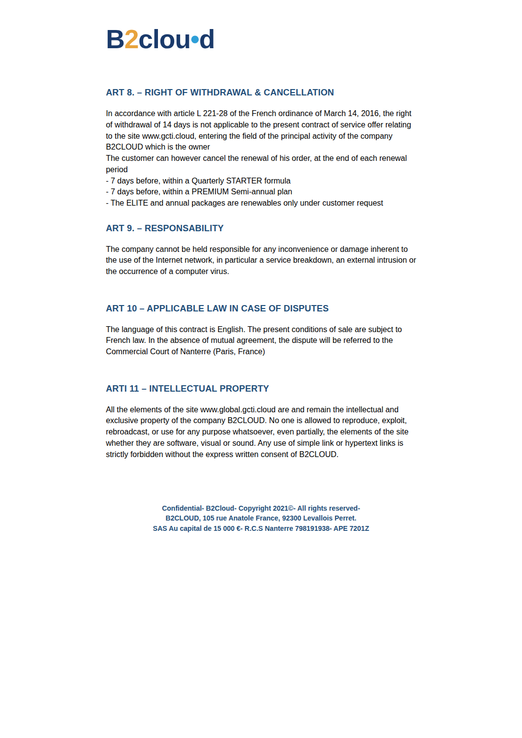B 2 clou•d
ART 8. – RIGHT OF WITHDRAWAL & CANCELLATION
In accordance with article L 221-28 of the French ordinance of March 14, 2016, the right of withdrawal of 14 days is not applicable to the present contract of service offer relating to the site www.gcti.cloud, entering the field of the principal activity of the company B2CLOUD which is the owner
The customer can however cancel the renewal of his order, at the end of each renewal period
- 7 days before, within a Quarterly STARTER formula
- 7 days before, within a PREMIUM Semi-annual plan
- The ELITE and annual packages are renewables only under customer request
ART 9. – RESPONSABILITY
The company cannot be held responsible for any inconvenience or damage inherent to the use of the Internet network, in particular a service breakdown, an external intrusion or the occurrence of a computer virus.
ART 10 – APPLICABLE LAW IN CASE OF DISPUTES
The language of this contract is English. The present conditions of sale are subject to French law. In the absence of mutual agreement, the dispute will be referred to the Commercial Court of Nanterre (Paris, France)
ARTI 11 – INTELLECTUAL PROPERTY
All the elements of the site www.global.gcti.cloud are and remain the intellectual and exclusive property of the company B2CLOUD. No one is allowed to reproduce, exploit, rebroadcast, or use for any purpose whatsoever, even partially, the elements of the site whether they are software, visual or sound. Any use of simple link or hypertext links is strictly forbidden without the express written consent of B2CLOUD.
Confidential- B2Cloud- Copyright 2021©- All rights reserved-
B2CLOUD, 105 rue Anatole France, 92300 Levallois Perret.
SAS Au capital de 15 000 €- R.C.S Nanterre 798191938- APE 7201Z